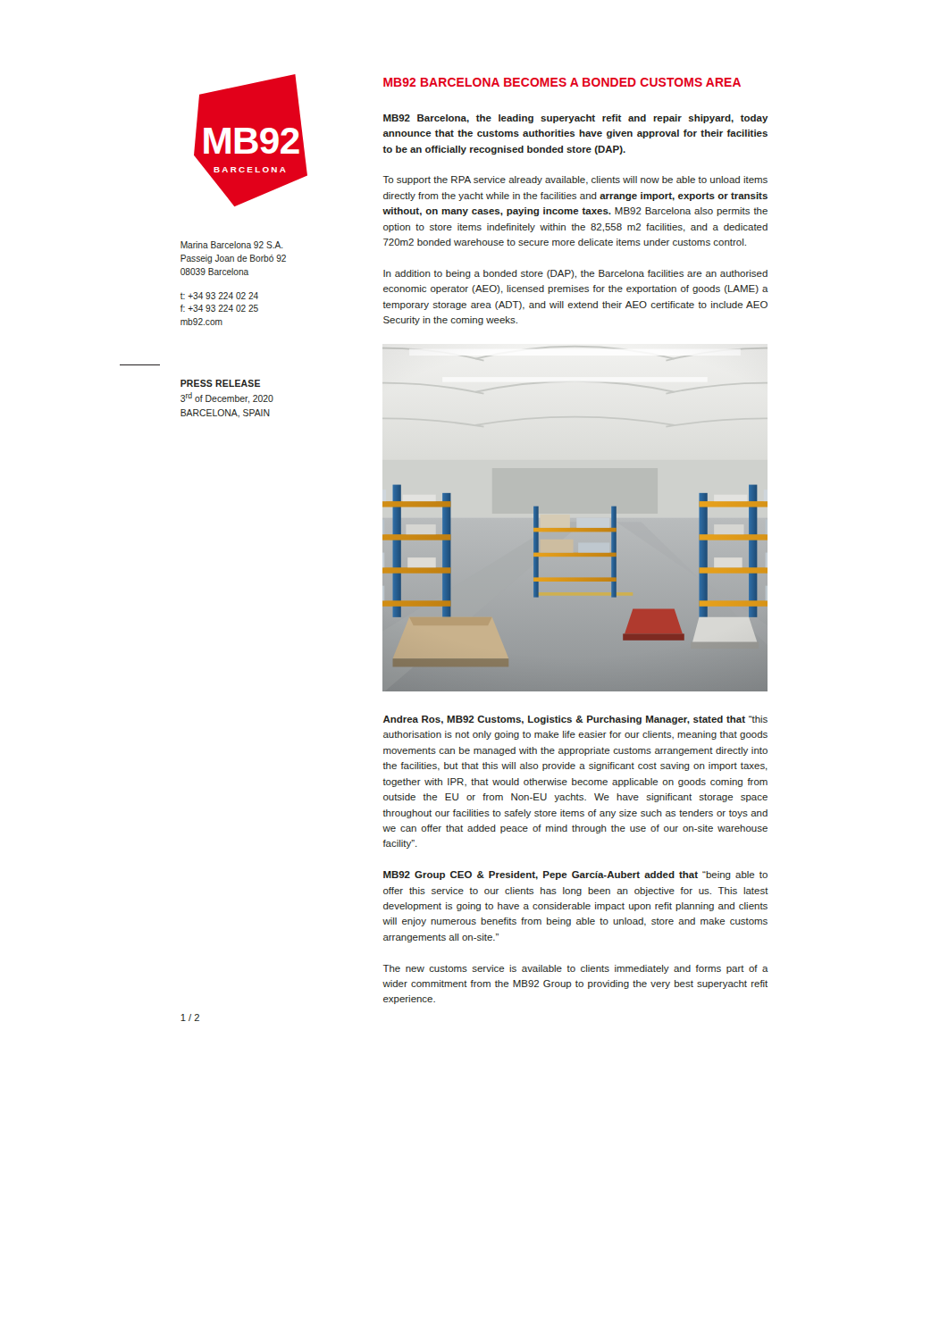MB92 BARCELONA
Marina Barcelona 92 S.A.
Passeig Joan de Borbó 92
08039 Barcelona
t: +34 93 224 02 24
f: +34 93 224 02 25
mb92.com
PRESS RELEASE
3rd of December, 2020
BARCELONA, SPAIN
MB92 BARCELONA BECOMES A BONDED CUSTOMS AREA
MB92 Barcelona, the leading superyacht refit and repair shipyard, today announce that the customs authorities have given approval for their facilities to be an officially recognised bonded store (DAP).
To support the RPA service already available, clients will now be able to unload items directly from the yacht while in the facilities and arrange import, exports or transits without, on many cases, paying income taxes. MB92 Barcelona also permits the option to store items indefinitely within the 82,558 m2 facilities, and a dedicated 720m2 bonded warehouse to secure more delicate items under customs control.
In addition to being a bonded store (DAP), the Barcelona facilities are an authorised economic operator (AEO), licensed premises for the exportation of goods (LAME) a temporary storage area (ADT), and will extend their AEO certificate to include AEO Security in the coming weeks.
Andrea Ros, MB92 Customs, Logistics & Purchasing Manager, stated that “this authorisation is not only going to make life easier for our clients, meaning that goods movements can be managed with the appropriate customs arrangement directly into the facilities, but that this will also provide a significant cost saving on import taxes, together with IPR, that would otherwise become applicable on goods coming from outside the EU or from Non-EU yachts. We have significant storage space throughout our facilities to safely store items of any size such as tenders or toys and we can offer that added peace of mind through the use of our on-site warehouse facility”.
MB92 Group CEO & President, Pepe García-Aubert added that “being able to offer this service to our clients has long been an objective for us. This latest development is going to have a considerable impact upon refit planning and clients will enjoy numerous benefits from being able to unload, store and make customs arrangements all on-site.”
The new customs service is available to clients immediately and forms part of a wider commitment from the MB92 Group to providing the very best superyacht refit experience.
1 / 2